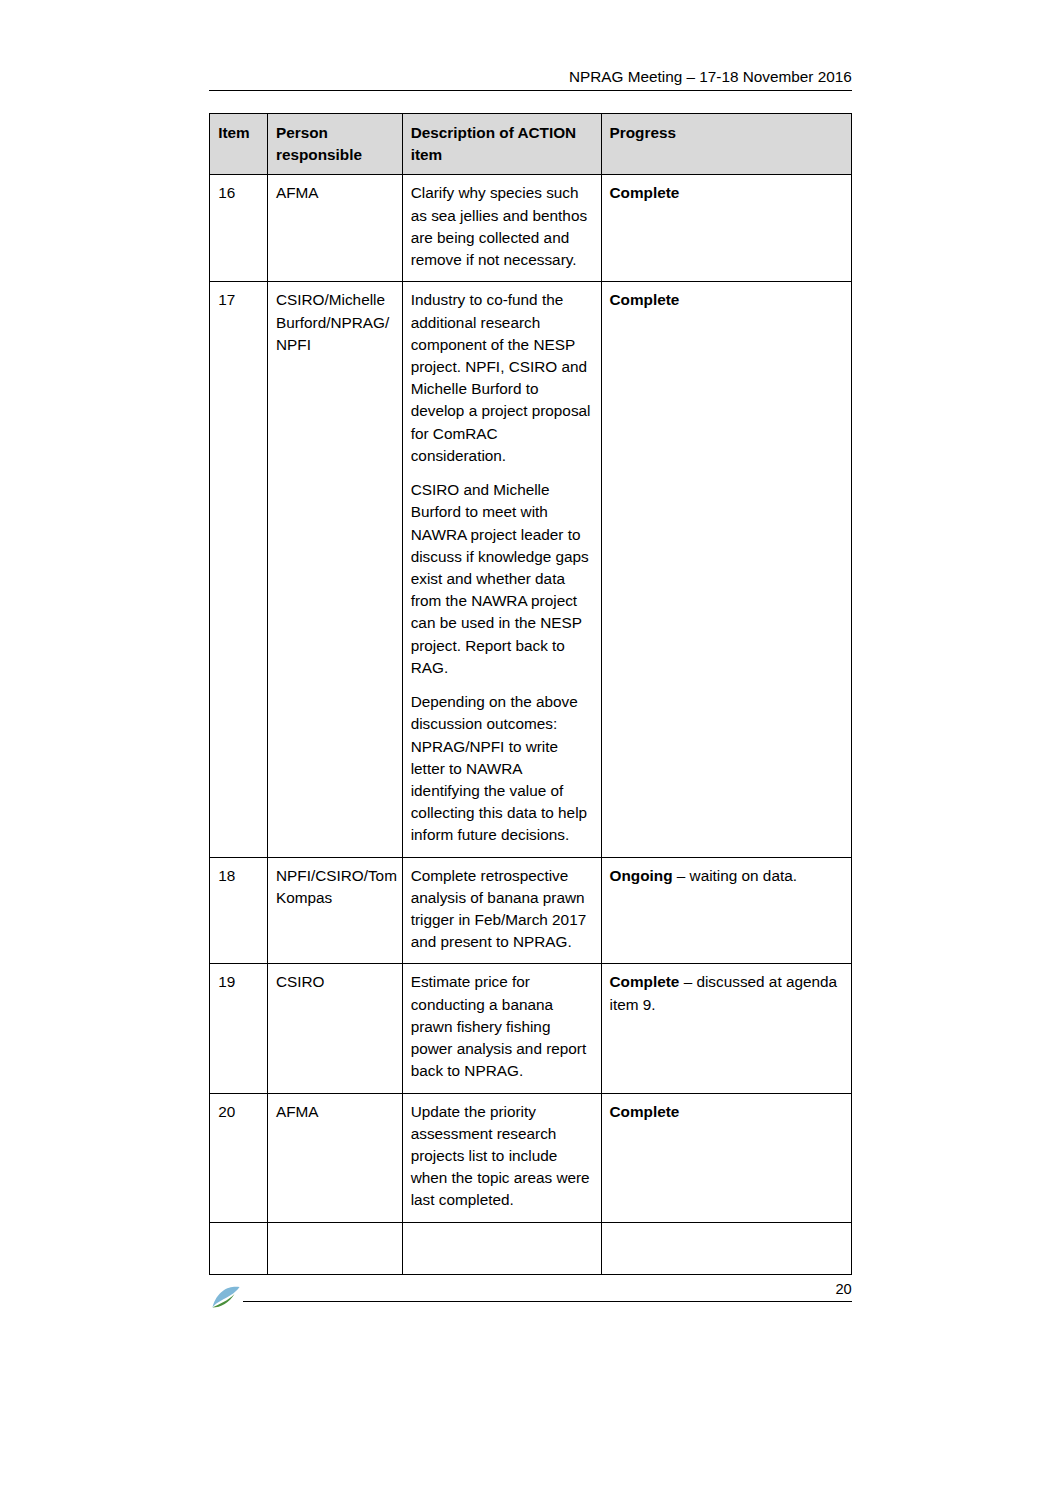NPRAG Meeting – 17-18 November 2016
| Item | Person responsible | Description of ACTION item | Progress |
| --- | --- | --- | --- |
| 16 | AFMA | Clarify why species such as sea jellies and benthos are being collected and remove if not necessary. | Complete |
| 17 | CSIRO/Michelle Burford/NPRAG/ NPFI | Industry to co-fund the additional research component of the NESP project. NPFI, CSIRO and Michelle Burford to develop a project proposal for ComRAC consideration. CSIRO and Michelle Burford to meet with NAWRA project leader to discuss if knowledge gaps exist and whether data from the NAWRA project can be used in the NESP project. Report back to RAG. Depending on the above discussion outcomes: NPRAG/NPFI to write letter to NAWRA identifying the value of collecting this data to help inform future decisions. | Complete |
| 18 | NPFI/CSIRO/Tom Kompas | Complete retrospective analysis of banana prawn trigger in Feb/March 2017 and present to NPRAG. | Ongoing – waiting on data. |
| 19 | CSIRO | Estimate price for conducting a banana prawn fishery fishing power analysis and report back to NPRAG. | Complete – discussed at agenda item 9. |
| 20 | AFMA | Update the priority assessment research projects list to include when the topic areas were last completed. | Complete |
20